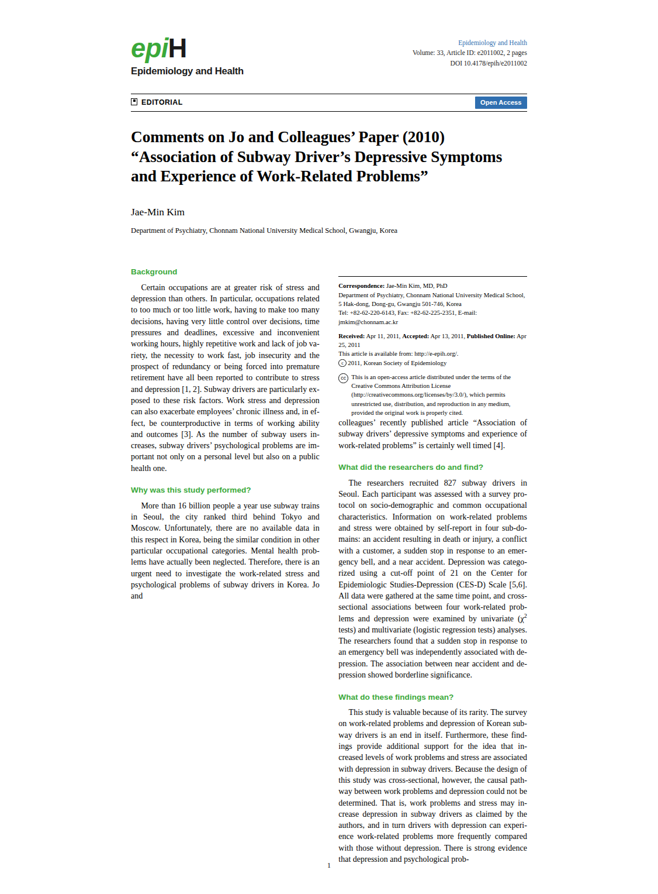epi H
Epidemiology and Health
Epidemiology and Health
Volume: 33, Article ID: e2011002, 2 pages
DOI 10.4178/epih/e2011002
EDITORIAL
Open Access
Comments on Jo and Colleagues’ Paper (2010) “Association of Subway Driver’s Depressive Symptoms and Experience of Work-Related Problems”
Jae-Min Kim
Department of Psychiatry, Chonnam National University Medical School, Gwangju, Korea
Background
Certain occupations are at greater risk of stress and depression than others. In particular, occupations related to too much or too little work, having to make too many decisions, having very little control over decisions, time pressures and deadlines, excessive and inconvenient working hours, highly repetitive work and lack of job variety, the necessity to work fast, job insecurity and the prospect of redundancy or being forced into premature retirement have all been reported to contribute to stress and depression [1, 2]. Subway drivers are particularly exposed to these risk factors. Work stress and depression can also exacerbate employees’ chronic illness and, in effect, be counterproductive in terms of working ability and outcomes [3]. As the number of subway users increases, subway drivers’ psychological problems are important not only on a personal level but also on a public health one.
Why was this study performed?
More than 16 billion people a year use subway trains in Seoul, the city ranked third behind Tokyo and Moscow. Unfortunately, there are no available data in this respect in Korea, being the similar condition in other particular occupational categories. Mental health problems have actually been neglected. Therefore, there is an urgent need to investigate the work-related stress and psychological problems of subway drivers in Korea. Jo and
Correspondence: Jae-Min Kim, MD, PhD
Department of Psychiatry, Chonnam National University Medical School,
5 Hak-dong, Dong-gu, Gwangju 501-746, Korea
Tel: +82-62-220-6143, Fax: +82-62-225-2351, E-mail: jmkim@chonnam.ac.kr
Received: Apr 11, 2011, Accepted: Apr 13, 2011, Published Online: Apr 25, 2011
This article is available from: http://e-epih.org/.
c2011, Korean Society of Epidemiology
cc
This is an open-access article distributed under the terms of the Creative Commons Attribution License (http://creativecommons.org/licenses/by/3.0/), which permits unrestricted use, distribution, and reproduction in any medium, provided the original work is properly cited.
colleagues’ recently published article “Association of subway drivers’ depressive symptoms and experience of work-related problems” is certainly well timed [4].
What did the researchers do and find?
The researchers recruited 827 subway drivers in Seoul. Each participant was assessed with a survey protocol on socio-demographic and common occupational characteristics. Information on work-related problems and stress were obtained by self-report in four sub-domains: an accident resulting in death or injury, a conflict with a customer, a sudden stop in response to an emergency bell, and a near accident. Depression was categorized using a cut-off point of 21 on the Center for Epidemiologic Studies-Depression (CES-D) Scale [5,6]. All data were gathered at the same time point, and cross-sectional associations between four work-related problems and depression were examined by univariate (χ2 tests) and multivariate (logistic regression tests) analyses. The researchers found that a sudden stop in response to an emergency bell was independently associated with depression. The association between near accident and depression showed borderline significance.
What do these findings mean?
This study is valuable because of its rarity. The survey on work-related problems and depression of Korean subway drivers is an end in itself. Furthermore, these findings provide additional support for the idea that increased levels of work problems and stress are associated with depression in subway drivers. Because the design of this study was cross-sectional, however, the causal pathway between work problems and depression could not be determined. That is, work problems and stress may increase depression in subway drivers as claimed by the authors, and in turn drivers with depression can experience work-related problems more frequently compared with those without depression. There is strong evidence that depression and psychological prob-
1